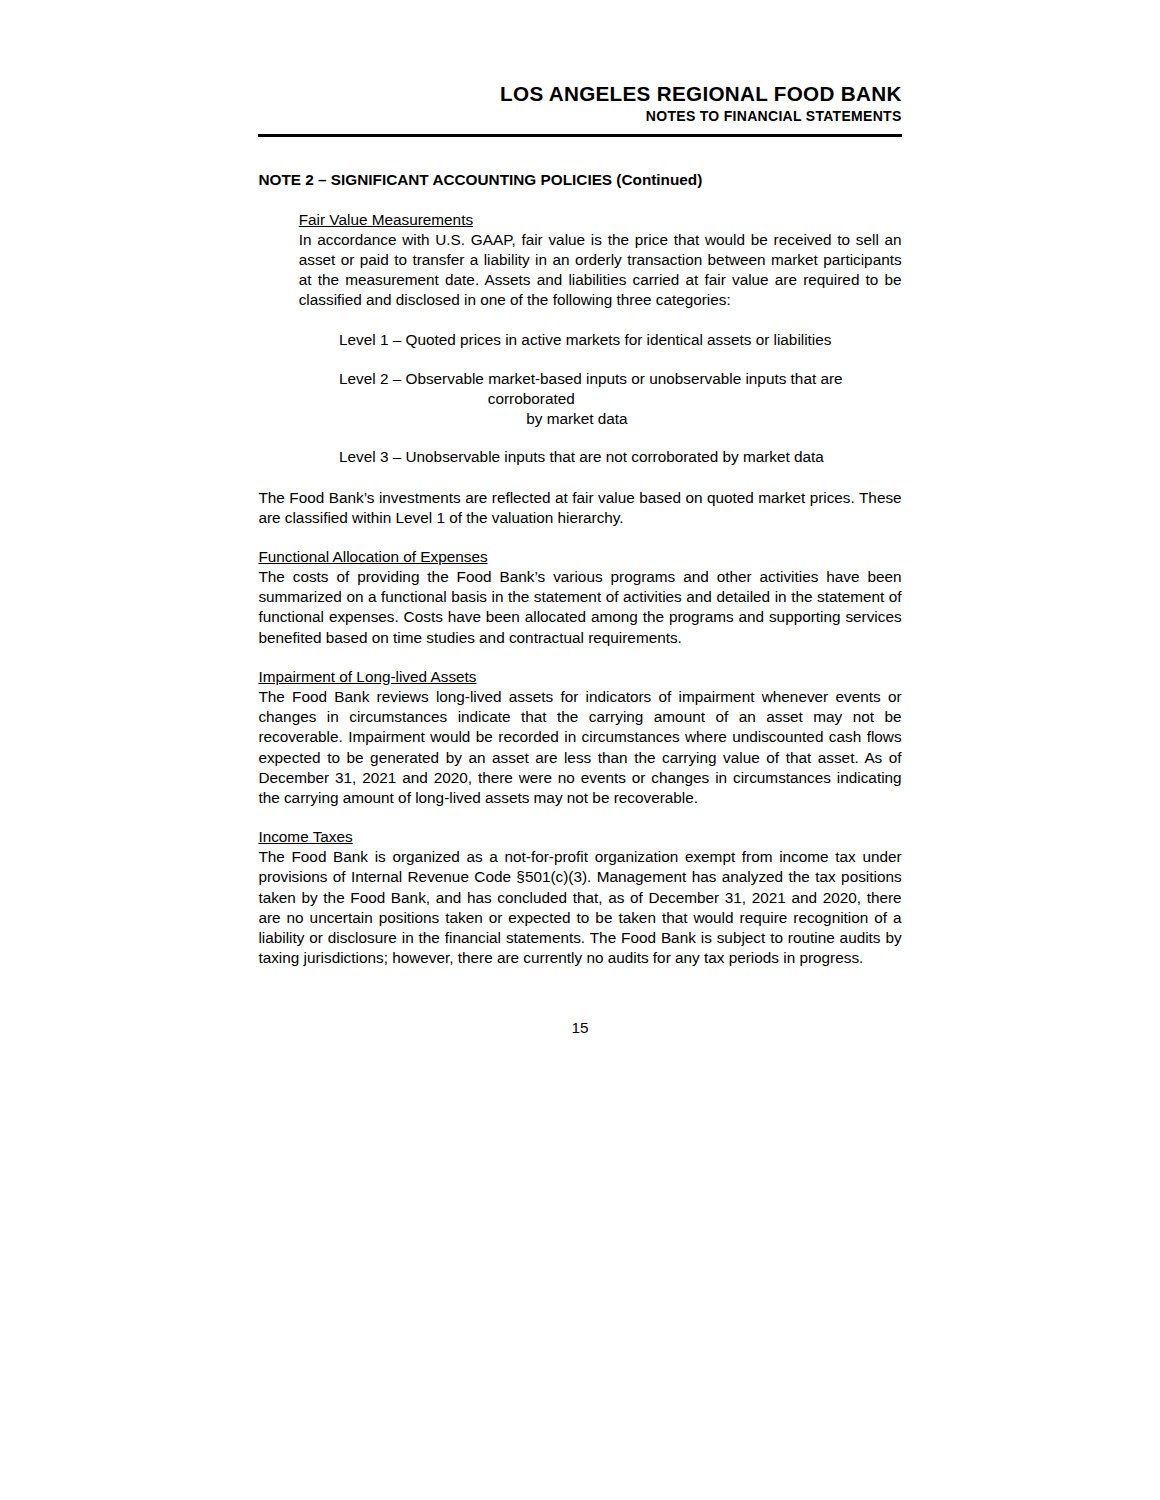LOS ANGELES REGIONAL FOOD BANK
NOTES TO FINANCIAL STATEMENTS
NOTE 2 – SIGNIFICANT ACCOUNTING POLICIES (Continued)
Fair Value Measurements
In accordance with U.S. GAAP, fair value is the price that would be received to sell an asset or paid to transfer a liability in an orderly transaction between market participants at the measurement date. Assets and liabilities carried at fair value are required to be classified and disclosed in one of the following three categories:
Level 1 – Quoted prices in active markets for identical assets or liabilities
Level 2 – Observable market-based inputs or unobservable inputs that are corroborated by market data
Level 3 – Unobservable inputs that are not corroborated by market data
The Food Bank’s investments are reflected at fair value based on quoted market prices. These are classified within Level 1 of the valuation hierarchy.
Functional Allocation of Expenses
The costs of providing the Food Bank’s various programs and other activities have been summarized on a functional basis in the statement of activities and detailed in the statement of functional expenses. Costs have been allocated among the programs and supporting services benefited based on time studies and contractual requirements.
Impairment of Long-lived Assets
The Food Bank reviews long-lived assets for indicators of impairment whenever events or changes in circumstances indicate that the carrying amount of an asset may not be recoverable. Impairment would be recorded in circumstances where undiscounted cash flows expected to be generated by an asset are less than the carrying value of that asset. As of December 31, 2021 and 2020, there were no events or changes in circumstances indicating the carrying amount of long-lived assets may not be recoverable.
Income Taxes
The Food Bank is organized as a not-for-profit organization exempt from income tax under provisions of Internal Revenue Code §501(c)(3). Management has analyzed the tax positions taken by the Food Bank, and has concluded that, as of December 31, 2021 and 2020, there are no uncertain positions taken or expected to be taken that would require recognition of a liability or disclosure in the financial statements. The Food Bank is subject to routine audits by taxing jurisdictions; however, there are currently no audits for any tax periods in progress.
15